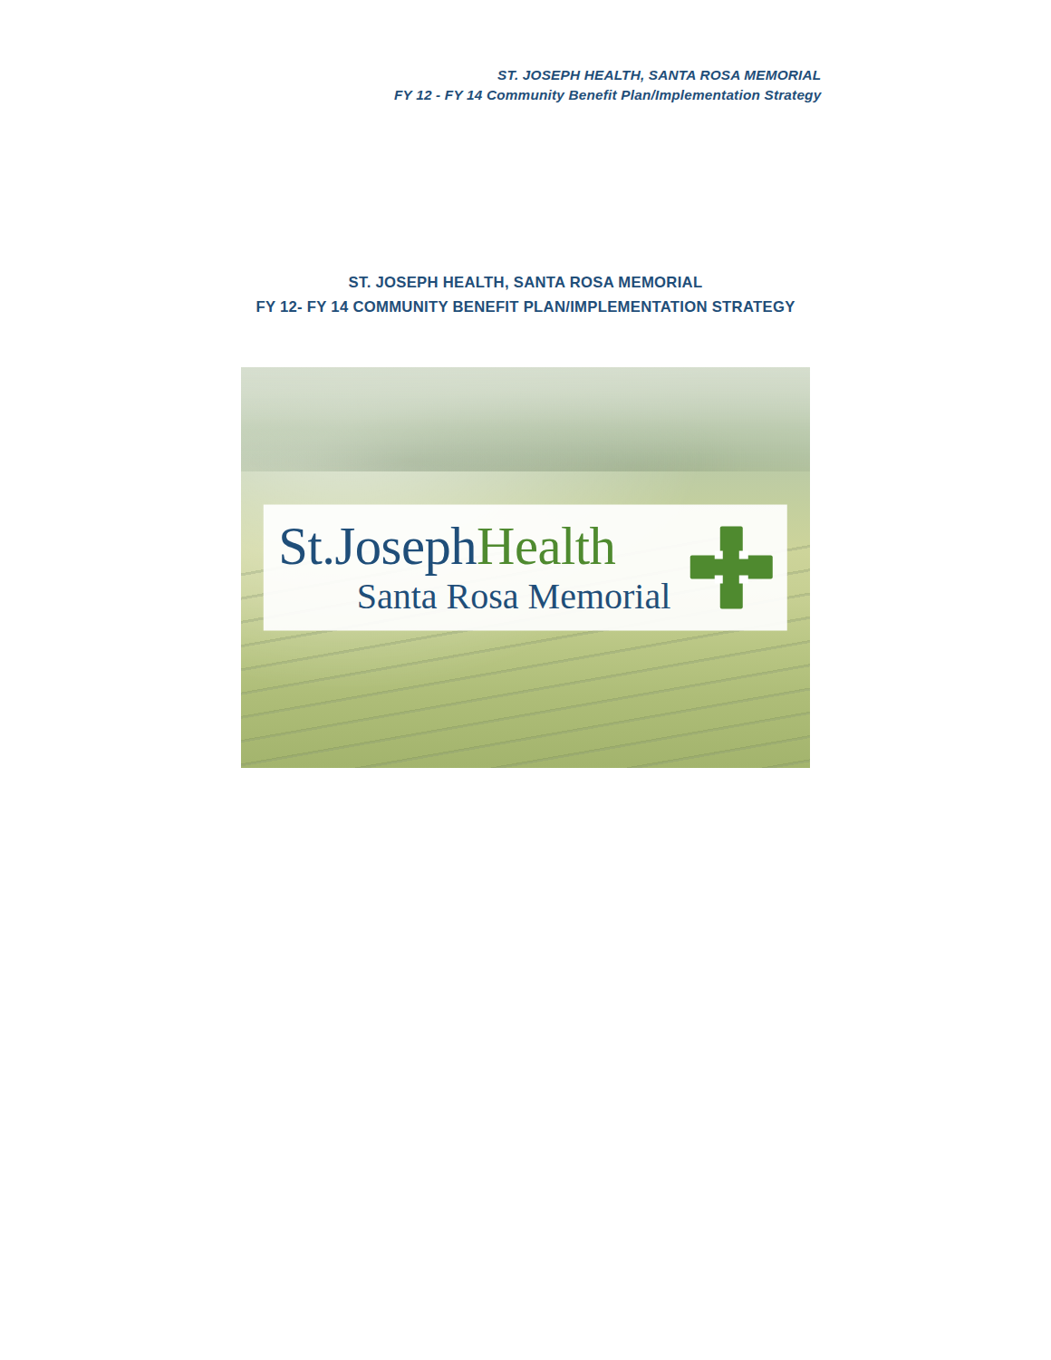St. Joseph Health, Santa Rosa Memorial
FY 12 - FY 14 Community Benefit Plan/Implementation Strategy
St. Joseph Health, Santa Rosa Memorial
FY 12- FY 14 Community Benefit Plan/Implementation Strategy
St.Joseph Health
Santa Rosa Memorial